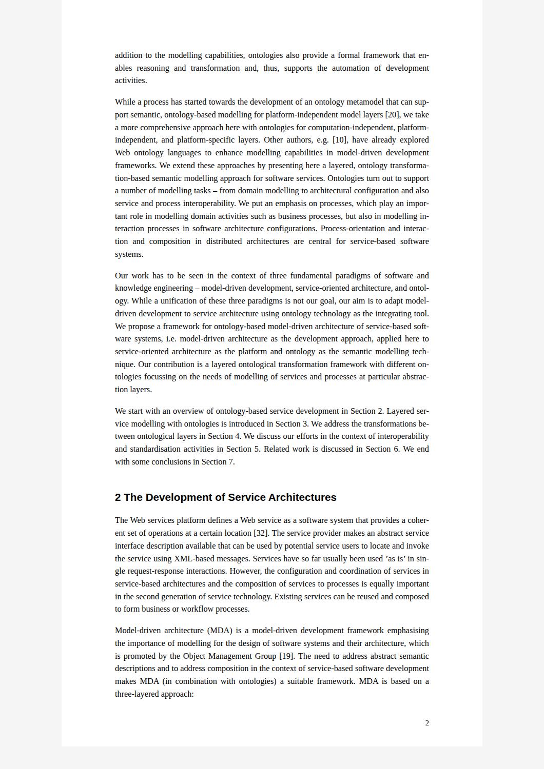addition to the modelling capabilities, ontologies also provide a formal framework that enables reasoning and transformation and, thus, supports the automation of development activities.
While a process has started towards the development of an ontology metamodel that can support semantic, ontology-based modelling for platform-independent model layers [20], we take a more comprehensive approach here with ontologies for computation-independent, platform-independent, and platform-specific layers. Other authors, e.g. [10], have already explored Web ontology languages to enhance modelling capabilities in model-driven development frameworks. We extend these approaches by presenting here a layered, ontology transformation-based semantic modelling approach for software services. Ontologies turn out to support a number of modelling tasks – from domain modelling to architectural configuration and also service and process interoperability. We put an emphasis on processes, which play an important role in modelling domain activities such as business processes, but also in modelling interaction processes in software architecture configurations. Process-orientation and interaction and composition in distributed architectures are central for service-based software systems.
Our work has to be seen in the context of three fundamental paradigms of software and knowledge engineering – model-driven development, service-oriented architecture, and ontology. While a unification of these three paradigms is not our goal, our aim is to adapt model-driven development to service architecture using ontology technology as the integrating tool. We propose a framework for ontology-based model-driven architecture of service-based software systems, i.e. model-driven architecture as the development approach, applied here to service-oriented architecture as the platform and ontology as the semantic modelling technique. Our contribution is a layered ontological transformation framework with different ontologies focussing on the needs of modelling of services and processes at particular abstraction layers.
We start with an overview of ontology-based service development in Section 2. Layered service modelling with ontologies is introduced in Section 3. We address the transformations between ontological layers in Section 4. We discuss our efforts in the context of interoperability and standardisation activities in Section 5. Related work is discussed in Section 6. We end with some conclusions in Section 7.
2 The Development of Service Architectures
The Web services platform defines a Web service as a software system that provides a coherent set of operations at a certain location [32]. The service provider makes an abstract service interface description available that can be used by potential service users to locate and invoke the service using XML-based messages. Services have so far usually been used ’as is’ in single request-response interactions. However, the configuration and coordination of services in service-based architectures and the composition of services to processes is equally important in the second generation of service technology. Existing services can be reused and composed to form business or workflow processes.
Model-driven architecture (MDA) is a model-driven development framework emphasising the importance of modelling for the design of software systems and their architecture, which is promoted by the Object Management Group [19]. The need to address abstract semantic descriptions and to address composition in the context of service-based software development makes MDA (in combination with ontologies) a suitable framework. MDA is based on a three-layered approach:
2